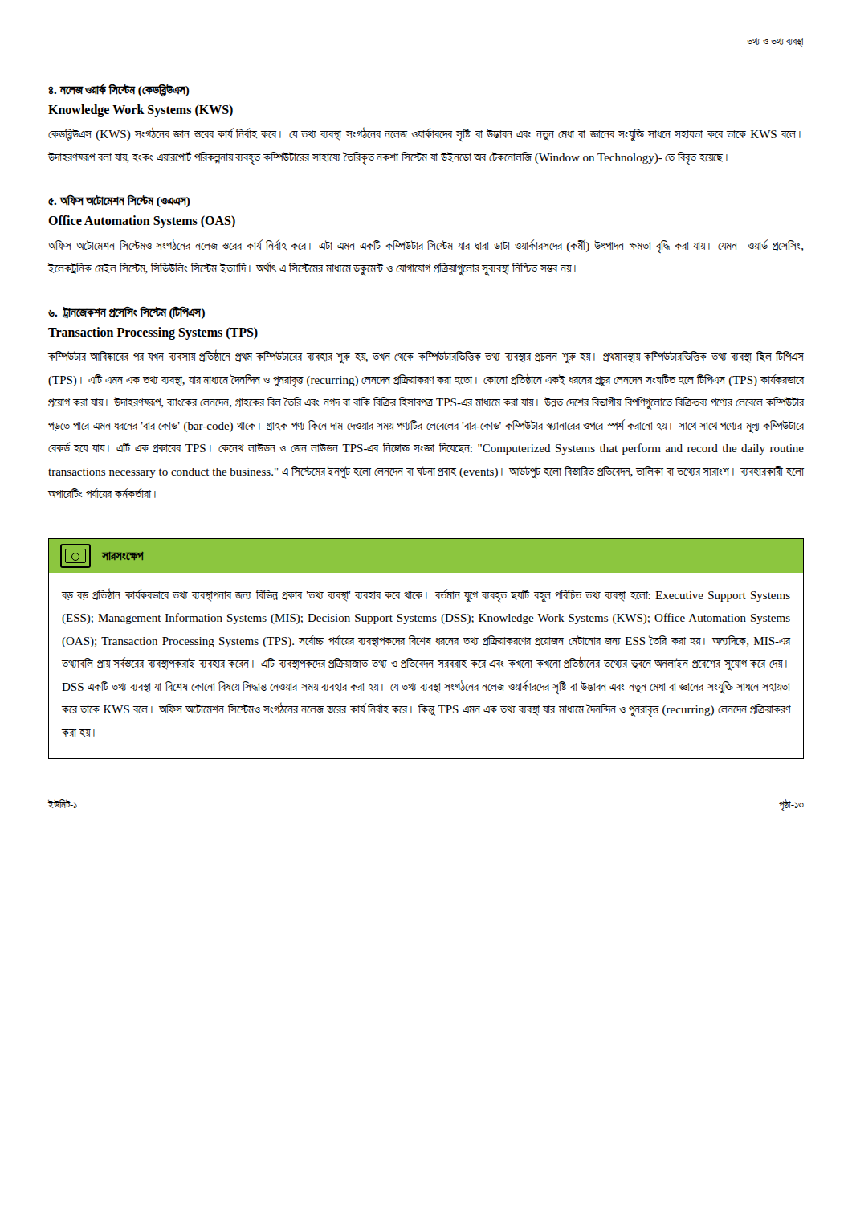তথ্য ও তথ্য ব্যবস্থা
৪. নলেজ ওয়ার্ক সিস্টেম (কেডব্লিউএস) Knowledge Work Systems (KWS)
কেডব্লিউএস (KWS) সংগঠনের জ্ঞান স্তরের কার্য নির্বাহ করে। যে তথ্য ব্যবস্থা সংগঠনের নলেজ ওয়ার্কারদের সৃষ্টি বা উদ্ভাবন এবং নতুন মেধা বা জ্ঞানের সংযুক্তি সাধনে সহায়তা করে তাকে KWS বলে। উদাহরণস্বরূপ বলা যায়, হংকং এয়ারপোর্ট পরিকল্পনায় ব্যবহৃত কম্পিউটারের সাহায্যে তৈরিকৃত নকশা সিস্টেম যা উইনডো অব টেকনোলজি (Window on Technology)- তে বিবৃত হয়েছে।
৫. অফিস অটোমেশন সিস্টেম (ওএএস) Office Automation Systems (OAS)
অফিস অটোমেশন সিস্টেমও সংগঠনের নলেজ স্তরের কার্য নির্বাহ করে। এটা এমন একটি কম্পিউটার সিস্টেম যার দ্বারা ডাটা ওয়ার্কারসদের (কর্মী) উৎপাদন ক্ষমতা বৃদ্ধি করা যায়। যেমন– ওয়ার্ড প্রসেসিং, ইলেকট্রনিক মেইল সিস্টেম, সিডিউলিং সিস্টেম ইত্যাদি। অর্থাৎ এ সিস্টেমের মাধ্যমে ডকুমেন্ট ও যোগাযোগ প্রক্রিয়াগুলোর সুব্যবস্থা নিশ্চিত সম্ভব নয়।
৬. ট্রানজেকশন প্রসেসিং সিস্টেম (টিপিএস) Transaction Processing Systems (TPS)
কম্পিউটার আবিষ্কারের পর যখন ব্যবসায় প্রতিষ্ঠানে প্রথম কম্পিউটারের ব্যবহার শুরু হয়, তখন থেকে কম্পিউটারভিত্তিক তথ্য ব্যবস্থার প্রচলন শুরু হয়। প্রথমাবস্থায় কম্পিউটারভিত্তিক তথ্য ব্যবস্থা ছিল টিপিএস (TPS)। এটি এমন এক তথ্য ব্যবস্থা, যার মাধ্যমে দৈনন্দিন ও পুনরাবৃত্ত (recurring) লেনদেন প্রক্রিয়াকরণ করা হতো। কোনো প্রতিষ্ঠানে একই ধরনের প্রচুর লেনদেন সংঘটিত হলে টিপিএস (TPS) কার্যকরভাবে প্রয়োগ করা যায়। উদাহরণস্বরূপ, ব্যাংকের লেনদেন, গ্রাহকের বিল তৈরি এবং নগদ বা বাকি বিক্রির হিসাবপত্র TPS-এর মাধ্যমে করা যায়। উন্নত দেশের বিভাগীয় বিপণিগুলোতে বিক্রিতব্য পণ্যের লেবেলে কম্পিউটার পড়তে পারে এমন ধরনের 'বার কোড' (bar-code) থাকে। গ্রাহক পণ্য কিনে দাম দেওয়ার সময় পণ্যটির লেবেলের 'বার-কোড' কম্পিউটার স্ক্যানারের ওপরে স্পর্শ করানো হয়। সাথে সাথে পণ্যের মূল্য কম্পিউটারে রেকর্ড হয়ে যায়। এটি এক প্রকারের TPS। কেনেথ লাউডন ও জেন লাউডন TPS-এর নিম্নোক্ত সংজ্ঞা দিয়েছেন: "Computerized Systems that perform and record the daily routine transactions necessary to conduct the business." এ সিস্টেমের ইনপুট হলো লেনদেন বা ঘটনা প্রবাহ (events)। আউটপুট হলো বিস্তারিত প্রতিবেদন, তালিকা বা তথ্যের সারাংশ। ব্যবহারকারী হলো অপারেটিং পর্যায়ের কর্মকর্তারা।
সারসংক্ষেপ
বড় বড় প্রতিষ্ঠান কার্যকরভাবে তথ্য ব্যবস্থাপনার জন্য বিভিন্ন প্রকার 'তথ্য ব্যবস্থা' ব্যবহার করে থাকে। বর্তমান যুগে ব্যবহৃত ছয়টি বহুল পরিচিত তথ্য ব্যবস্থা হলো: Executive Support Systems (ESS); Management Information Systems (MIS); Decision Support Systems (DSS); Knowledge Work Systems (KWS); Office Automation Systems (OAS); Transaction Processing Systems (TPS). সর্বোচ্চ পর্যায়ের ব্যবস্থাপকদের বিশেষ ধরনের তথ্য প্রক্রিয়াকরণের প্রয়োজন মেটানোর জন্য ESS তৈরি করা হয়। অন্যদিকে, MIS-এর তথ্যাবলি প্রায় সর্বস্তরের ব্যবস্থাপকরাই ব্যবহার করেন। এটি ব্যবস্থাপকদের প্রক্রিয়াজাত তথ্য ও প্রতিবেদন সরবরাহ করে এবং কখনো কখনো প্রতিষ্ঠানের তথ্যের ভুবনে অনলাইন প্রবেশের সুযোগ করে দেয়। DSS একটি তথ্য ব্যবস্থা যা বিশেষ কোনো বিষয়ে সিদ্ধান্ত নেওয়ার সময় ব্যবহার করা হয়। যে তথ্য ব্যবস্থা সংগঠনের নলেজ ওয়ার্কারদের সৃষ্টি বা উদ্ভাবন এবং নতুন মেধা বা জ্ঞানের সংযুক্তি সাধনে সহায়তা করে তাকে KWS বলে। অফিস অটোমেশন সিস্টেমও সংগঠনের নলেজ স্তরের কার্য নির্বাহ করে। কিন্তু TPS এমন এক তথ্য ব্যবস্থা যার মাধ্যমে দৈনন্দিন ও পুনরাবৃত্ত (recurring) লেনদেন প্রক্রিয়াকরণ করা হয়।
ইউনিট-১ পৃষ্ঠা-১৩